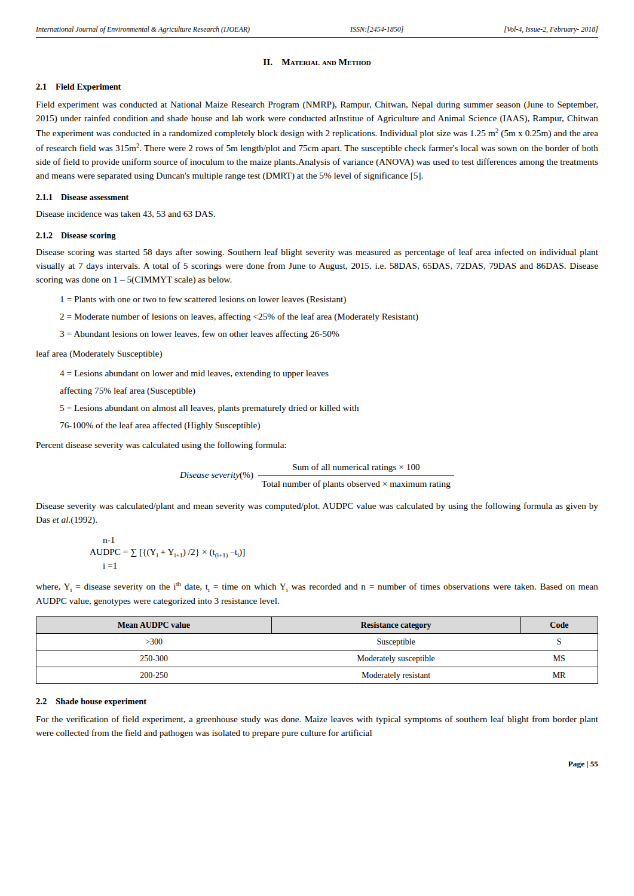International Journal of Environmental & Agriculture Research (IJOEAR) ISSN:[2454-1850] [Vol-4, Issue-2, February- 2018]
II. Material and Method
2.1 Field Experiment
Field experiment was conducted at National Maize Research Program (NMRP), Rampur, Chitwan, Nepal during summer season (June to September, 2015) under rainfed condition and shade house and lab work were conducted atInstitue of Agriculture and Animal Science (IAAS), Rampur, Chitwan The experiment was conducted in a randomized completely block design with 2 replications. Individual plot size was 1.25 m2 (5m x 0.25m) and the area of research field was 315m2. There were 2 rows of 5m length/plot and 75cm apart. The susceptible check farmer's local was sown on the border of both side of field to provide uniform source of inoculum to the maize plants.Analysis of variance (ANOVA) was used to test differences among the treatments and means were separated using Duncan's multiple range test (DMRT) at the 5% level of significance [5].
2.1.1 Disease assessment
Disease incidence was taken 43, 53 and 63 DAS.
2.1.2 Disease scoring
Disease scoring was started 58 days after sowing. Southern leaf blight severity was measured as percentage of leaf area infected on individual plant visually at 7 days intervals. A total of 5 scorings were done from June to August, 2015, i.e. 58DAS, 65DAS, 72DAS, 79DAS and 86DAS. Disease scoring was done on 1 – 5(CIMMYT scale) as below.
1 = Plants with one or two to few scattered lesions on lower leaves (Resistant)
2 = Moderate number of lesions on leaves, affecting <25% of the leaf area (Moderately Resistant)
3 = Abundant lesions on lower leaves, few on other leaves affecting 26-50%
leaf area (Moderately Susceptible)
4 = Lesions abundant on lower and mid leaves, extending to upper leaves
affecting 75% leaf area (Susceptible)
5 = Lesions abundant on almost all leaves, plants prematurely dried or killed with
76-100% of the leaf area affected (Highly Susceptible)
Percent disease severity was calculated using the following formula:
Disease severity(%) Sum of all numerical ratings × 100 Total number of plants observed × maximum rating
Disease severity was calculated/plant and mean severity was computed/plot. AUDPC value was calculated by using the following formula as given by Das et al.(1992).
n-1
AUDPC = ∑ [{(Yi + Yi+1) /2} × (t(i+1) –ti)]
i =1
where, Yi = disease severity on the ith date, ti = time on which Yi was recorded and n = number of times observations were taken. Based on mean AUDPC value, genotypes were categorized into 3 resistance level.
| Mean AUDPC value | Resistance category | Code |
| --- | --- | --- |
| >300 | Susceptible | S |
| 250-300 | Moderately susceptible | MS |
| 200-250 | Moderately resistant | MR |
2.2 Shade house experiment
For the verification of field experiment, a greenhouse study was done. Maize leaves with typical symptoms of southern leaf blight from border plant were collected from the field and pathogen was isolated to prepare pure culture for artificial
Page | 55